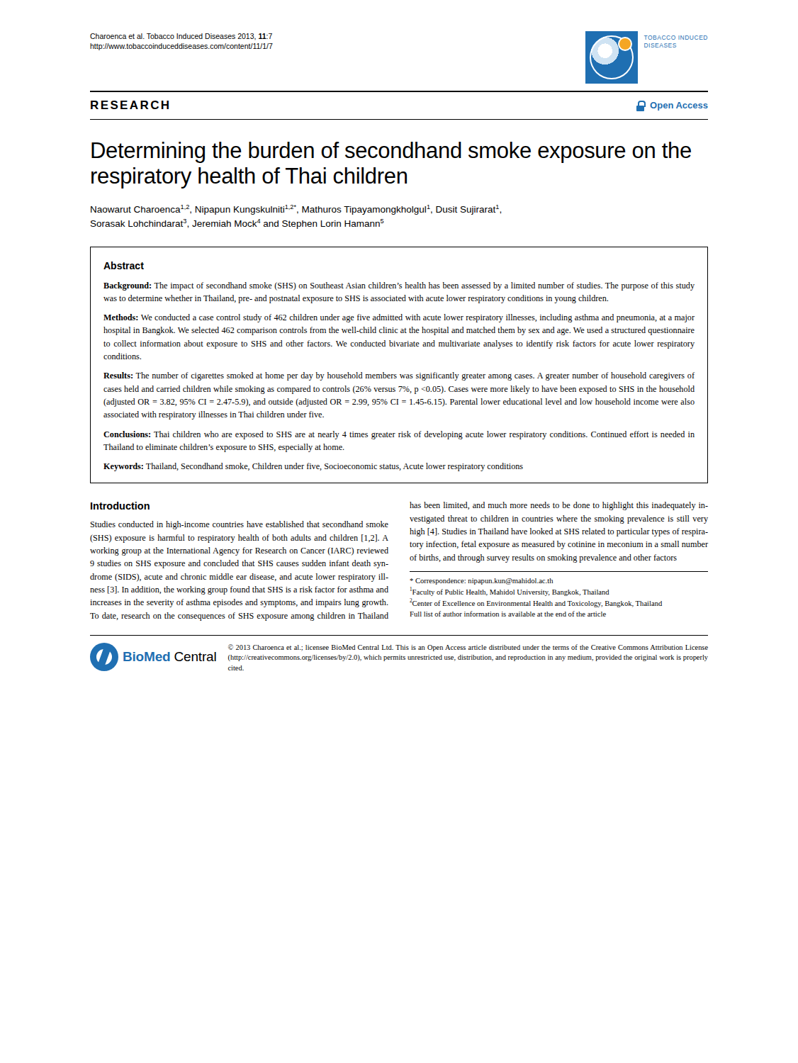Charoenca et al. Tobacco Induced Diseases 2013, 11:7
http://www.tobaccoinduceddiseases.com/content/11/1/7
Tobacco Induced
Diseases
RESEARCH
Open Access
Determining the burden of secondhand smoke exposure on the respiratory health of Thai children
Naowarut Charoenca1,2, Nipapun Kungskulniti1,2*, Mathuros Tipayamongkholgul1, Dusit Sujirarat1,
Sorasak Lohchindarat3, Jeremiah Mock4 and Stephen Lorin Hamann5
Abstract
Background: The impact of secondhand smoke (SHS) on Southeast Asian children’s health has been assessed by a limited number of studies. The purpose of this study was to determine whether in Thailand, pre- and postnatal exposure to SHS is associated with acute lower respiratory conditions in young children.
Methods: We conducted a case control study of 462 children under age five admitted with acute lower respiratory illnesses, including asthma and pneumonia, at a major hospital in Bangkok. We selected 462 comparison controls from the well-child clinic at the hospital and matched them by sex and age. We used a structured questionnaire to collect information about exposure to SHS and other factors. We conducted bivariate and multivariate analyses to identify risk factors for acute lower respiratory conditions.
Results: The number of cigarettes smoked at home per day by household members was significantly greater among cases. A greater number of household caregivers of cases held and carried children while smoking as compared to controls (26% versus 7%, p <0.05). Cases were more likely to have been exposed to SHS in the household (adjusted OR = 3.82, 95% CI = 2.47-5.9), and outside (adjusted OR = 2.99, 95% CI = 1.45-6.15). Parental lower educational level and low household income were also associated with respiratory illnesses in Thai children under five.
Conclusions: Thai children who are exposed to SHS are at nearly 4 times greater risk of developing acute lower respiratory conditions. Continued effort is needed in Thailand to eliminate children’s exposure to SHS, especially at home.
Keywords: Thailand, Secondhand smoke, Children under five, Socioeconomic status, Acute lower respiratory conditions
Introduction
Studies conducted in high-income countries have established that secondhand smoke (SHS) exposure is harmful to respiratory health of both adults and children [1,2]. A working group at the International Agency for Research on Cancer (IARC) reviewed 9 studies on SHS exposure and concluded that SHS causes sudden infant death syndrome (SIDS), acute and chronic middle ear disease, and acute lower respiratory illness [3]. In addition, the working group found that SHS is a risk factor for asthma and increases in the severity of asthma episodes and symptoms, and impairs lung growth. To date, research on the consequences of SHS exposure among children in Thailand has been limited, and much more needs to be done to highlight this inadequately investigated threat to children in countries where the smoking prevalence is still very high [4]. Studies in Thailand have looked at SHS related to particular types of respiratory infection, fetal exposure as measured by cotinine in meconium in a small number of births, and through survey results on smoking prevalence and other factors
* Correspondence: nipapun.kun@mahidol.ac.th
1Faculty of Public Health, Mahidol University, Bangkok, Thailand
2Center of Excellence on Environmental Health and Toxicology, Bangkok, Thailand
Full list of author information is available at the end of the article
BioMed Central
© 2013 Charoenca et al.; licensee BioMed Central Ltd. This is an Open Access article distributed under the terms of the Creative Commons Attribution License (http://creativecommons.org/licenses/by/2.0), which permits unrestricted use, distribution, and reproduction in any medium, provided the original work is properly cited.